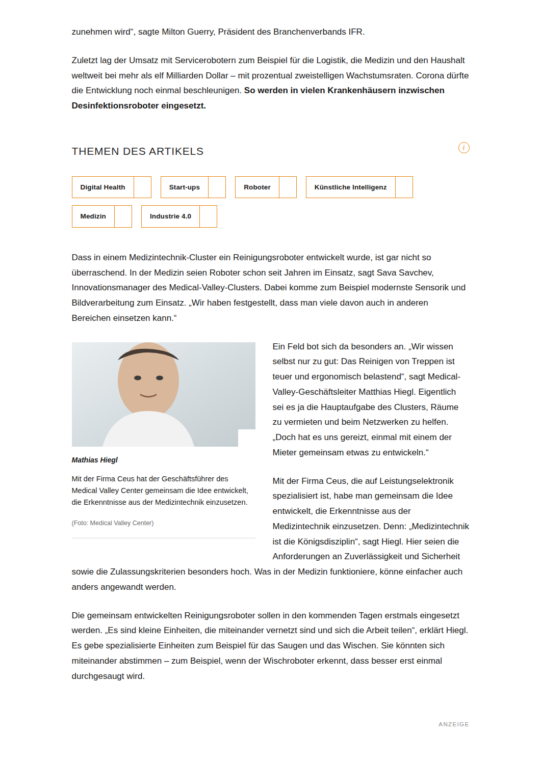zunehmen wird“, sagte Milton Guerry, Präsident des Branchenverbands IFR.
Zuletzt lag der Umsatz mit Servicerobotern zum Beispiel für die Logistik, die Medizin und den Haushalt weltweit bei mehr als elf Milliarden Dollar – mit prozentual zweistelligen Wachstumsraten. Corona dürfte die Entwicklung noch einmal beschleunigen. So werden in vielen Krankenhäusern inzwischen Desinfektionsroboter eingesetzt.
THEMEN DES ARTIKELS
i
Digital Health
Start-ups
Roboter
Künstliche Intelligenz
Medizin
Industrie 4.0
Dass in einem Medizintechnik-Cluster ein Reinigungsroboter entwickelt wurde, ist gar nicht so überraschend. In der Medizin seien Roboter schon seit Jahren im Einsatz, sagt Sava Savchev, Innovationsmanager des Medical-Valley-Clusters. Dabei komme zum Beispiel modernste Sensorik und Bildverarbeitung zum Einsatz. „Wir haben festgestellt, dass man viele davon auch in anderen Bereichen einsetzen kann.“
Mathias Hiegl
Mit der Firma Ceus hat der Geschäftsführer des Medical Valley Center gemeinsam die Idee entwickelt, die Erkenntnisse aus der Medizintechnik einzusetzen.
(Foto: Medical Valley Center)
Ein Feld bot sich da besonders an. „Wir wissen selbst nur zu gut: Das Reinigen von Treppen ist teuer und ergonomisch belastend“, sagt Medical-Valley-Geschäftsleiter Matthias Hiegl. Eigentlich sei es ja die Hauptaufgabe des Clusters, Räume zu vermieten und beim Netzwerken zu helfen. „Doch hat es uns gereizt, einmal mit einem der Mieter gemeinsam etwas zu entwickeln.“
Mit der Firma Ceus, die auf Leistungselektronik spezialisiert ist, habe man gemeinsam die Idee entwickelt, die Erkenntnisse aus der Medizintechnik einzusetzen. Denn: „Medizintechnik ist die Königsdisziplin“, sagt Hiegl. Hier seien die Anforderungen an Zuverlässigkeit und Sicherheit sowie die Zulassungskriterien besonders hoch. Was in der Medizin funktioniere, könne einfacher auch anders angewandt werden.
Die gemeinsam entwickelten Reinigungsroboter sollen in den kommenden Tagen erstmals eingesetzt werden. „Es sind kleine Einheiten, die miteinander vernetzt sind und sich die Arbeit teilen“, erklärt Hiegl. Es gebe spezialisierte Einheiten zum Beispiel für das Saugen und das Wischen. Sie könnten sich miteinander abstimmen – zum Beispiel, wenn der Wischroboter erkennt, dass besser erst einmal durchgesaugt wird.
ANZEIGE